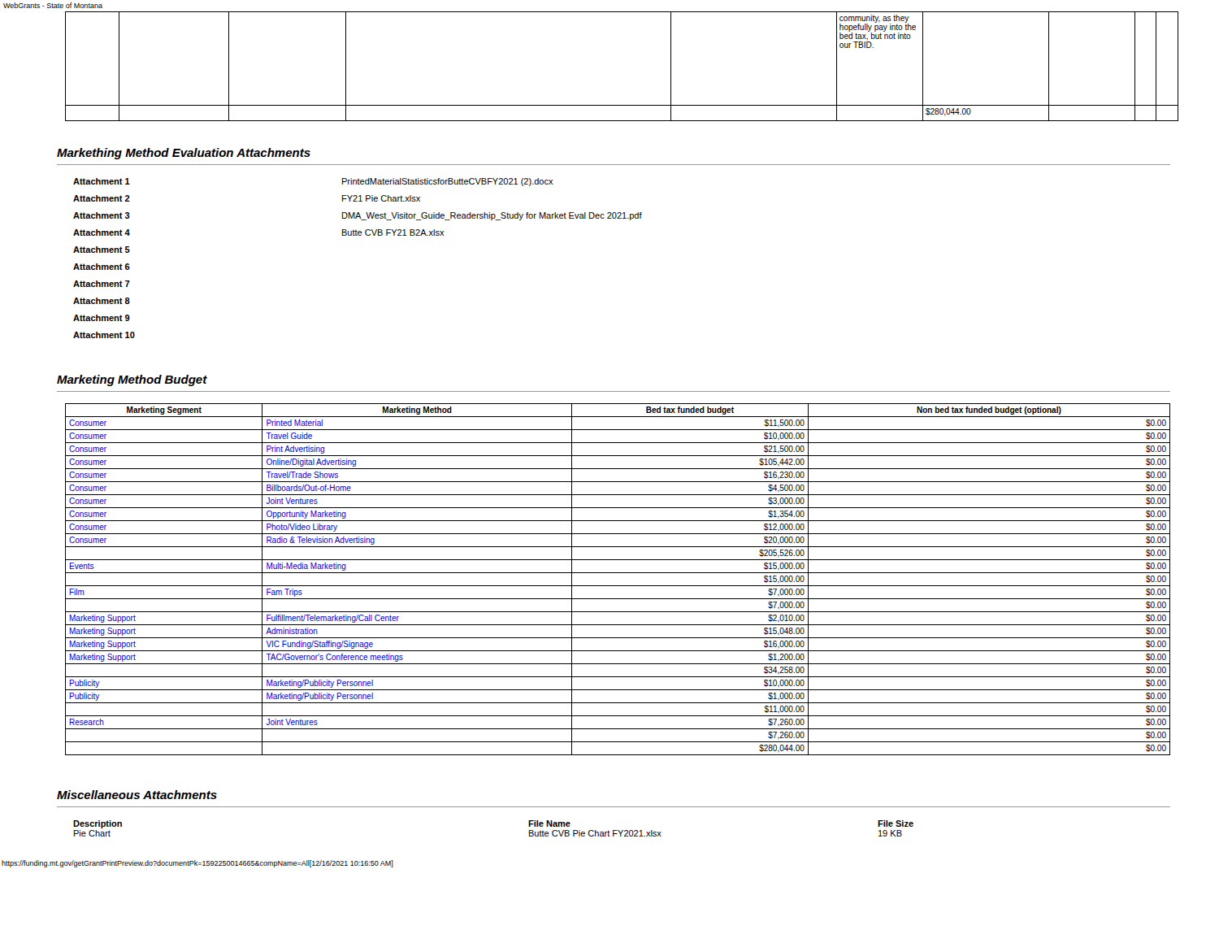WebGrants - State of Montana
| | | | | | community, as they hopefully pay into the bed tax, but not into our TBID. | | | | |
| | | | | | | $280,044.00 | | | |
Markething Method Evaluation Attachments
Attachment 1 PrintedMaterialStatisticsforButteCVBFY2021 (2).docx
Attachment 2 FY21 Pie Chart.xlsx
Attachment 3 DMA_West_Visitor_Guide_Readership_Study for Market Eval Dec 2021.pdf
Attachment 4 Butte CVB FY21 B2A.xlsx
Attachment 5
Attachment 6
Attachment 7
Attachment 8
Attachment 9
Attachment 10
Marketing Method Budget
| Marketing Segment | Marketing Method | Bed tax funded budget | Non bed tax funded budget (optional) |
| --- | --- | --- | --- |
| Consumer | Printed Material | $11,500.00 | $0.00 |
| Consumer | Travel Guide | $10,000.00 | $0.00 |
| Consumer | Print Advertising | $21,500.00 | $0.00 |
| Consumer | Online/Digital Advertising | $105,442.00 | $0.00 |
| Consumer | Travel/Trade Shows | $16,230.00 | $0.00 |
| Consumer | Billboards/Out-of-Home | $4,500.00 | $0.00 |
| Consumer | Joint Ventures | $3,000.00 | $0.00 |
| Consumer | Opportunity Marketing | $1,354.00 | $0.00 |
| Consumer | Photo/Video Library | $12,000.00 | $0.00 |
| Consumer | Radio & Television Advertising | $20,000.00 | $0.00 |
| | | $205,526.00 | $0.00 |
| Events | Multi-Media Marketing | $15,000.00 | $0.00 |
| | | $15,000.00 | $0.00 |
| Film | Fam Trips | $7,000.00 | $0.00 |
| | | $7,000.00 | $0.00 |
| Marketing Support | Fulfillment/Telemarketing/Call Center | $2,010.00 | $0.00 |
| Marketing Support | Administration | $15,048.00 | $0.00 |
| Marketing Support | VIC Funding/Staffing/Signage | $16,000.00 | $0.00 |
| Marketing Support | TAC/Governor's Conference meetings | $1,200.00 | $0.00 |
| | | $34,258.00 | $0.00 |
| Publicity | Marketing/Publicity Personnel | $10,000.00 | $0.00 |
| Publicity | Marketing/Publicity Personnel | $1,000.00 | $0.00 |
| | | $11,000.00 | $0.00 |
| Research | Joint Ventures | $7,260.00 | $0.00 |
| | | $7,260.00 | $0.00 |
| | | $280,044.00 | $0.00 |
Miscellaneous Attachments
Description File Name File Size
Pie Chart Butte CVB Pie Chart FY2021.xlsx 19 KB
https://funding.mt.gov/getGrantPrintPreview.do?documentPk=1592250014665&compName=All[12/16/2021 10:16:50 AM]